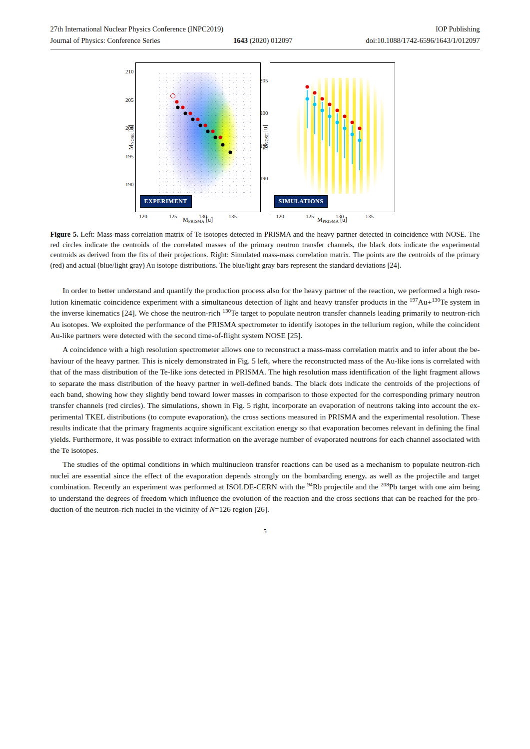27th International Nuclear Physics Conference (INPC2019)
IOP Publishing
Journal of Physics: Conference Series
1643 (2020) 012097
doi:10.1088/1742-6596/1643/1/012097
MNOSE [u]
210 205 200 195 190
EXPERIMENT
120 125 130 135
MPRISMA [u]
MNOSE [u]
205 200 195 190
SIMULATIONS
120 125 130 135
MPRISMA [u]
Figure 5. Left: Mass-mass correlation matrix of Te isotopes detected in PRISMA and the heavy partner detected in coincidence with NOSE. The red circles indicate the centroids of the correlated masses of the primary neutron transfer channels, the black dots indicate the experimental centroids as derived from the fits of their projections. Right: Simulated mass-mass correlation matrix. The points are the centroids of the primary (red) and actual (blue/light gray) Au isotope distributions. The blue/light gray bars represent the standard deviations [24].
In order to better understand and quantify the production process also for the heavy partner of the reaction, we performed a high resolution kinematic coincidence experiment with a simultaneous detection of light and heavy transfer products in the 197Au+130Te system in the inverse kinematics [24]. We chose the neutron-rich 130Te target to populate neutron transfer channels leading primarily to neutron-rich Au isotopes. We exploited the performance of the PRISMA spectrometer to identify isotopes in the tellurium region, while the coincident Au-like partners were detected with the second time-of-flight system NOSE [25].
A coincidence with a high resolution spectrometer allows one to reconstruct a mass-mass correlation matrix and to infer about the behaviour of the heavy partner. This is nicely demonstrated in Fig. 5 left, where the reconstructed mass of the Au-like ions is correlated with that of the mass distribution of the Te-like ions detected in PRISMA. The high resolution mass identification of the light fragment allows to separate the mass distribution of the heavy partner in well-defined bands. The black dots indicate the centroids of the projections of each band, showing how they slightly bend toward lower masses in comparison to those expected for the corresponding primary neutron transfer channels (red circles). The simulations, shown in Fig. 5 right, incorporate an evaporation of neutrons taking into account the experimental TKEL distributions (to compute evaporation), the cross sections measured in PRISMA and the experimental resolution. These results indicate that the primary fragments acquire significant excitation energy so that evaporation becomes relevant in defining the final yields. Furthermore, it was possible to extract information on the average number of evaporated neutrons for each channel associated with the Te isotopes.
The studies of the optimal conditions in which multinucleon transfer reactions can be used as a mechanism to populate neutron-rich nuclei are essential since the effect of the evaporation depends strongly on the bombarding energy, as well as the projectile and target combination. Recently an experiment was performed at ISOLDE-CERN with the 94Rb projectile and the 208Pb target with one aim being to understand the degrees of freedom which influence the evolution of the reaction and the cross sections that can be reached for the production of the neutron-rich nuclei in the vicinity of N=126 region [26].
5